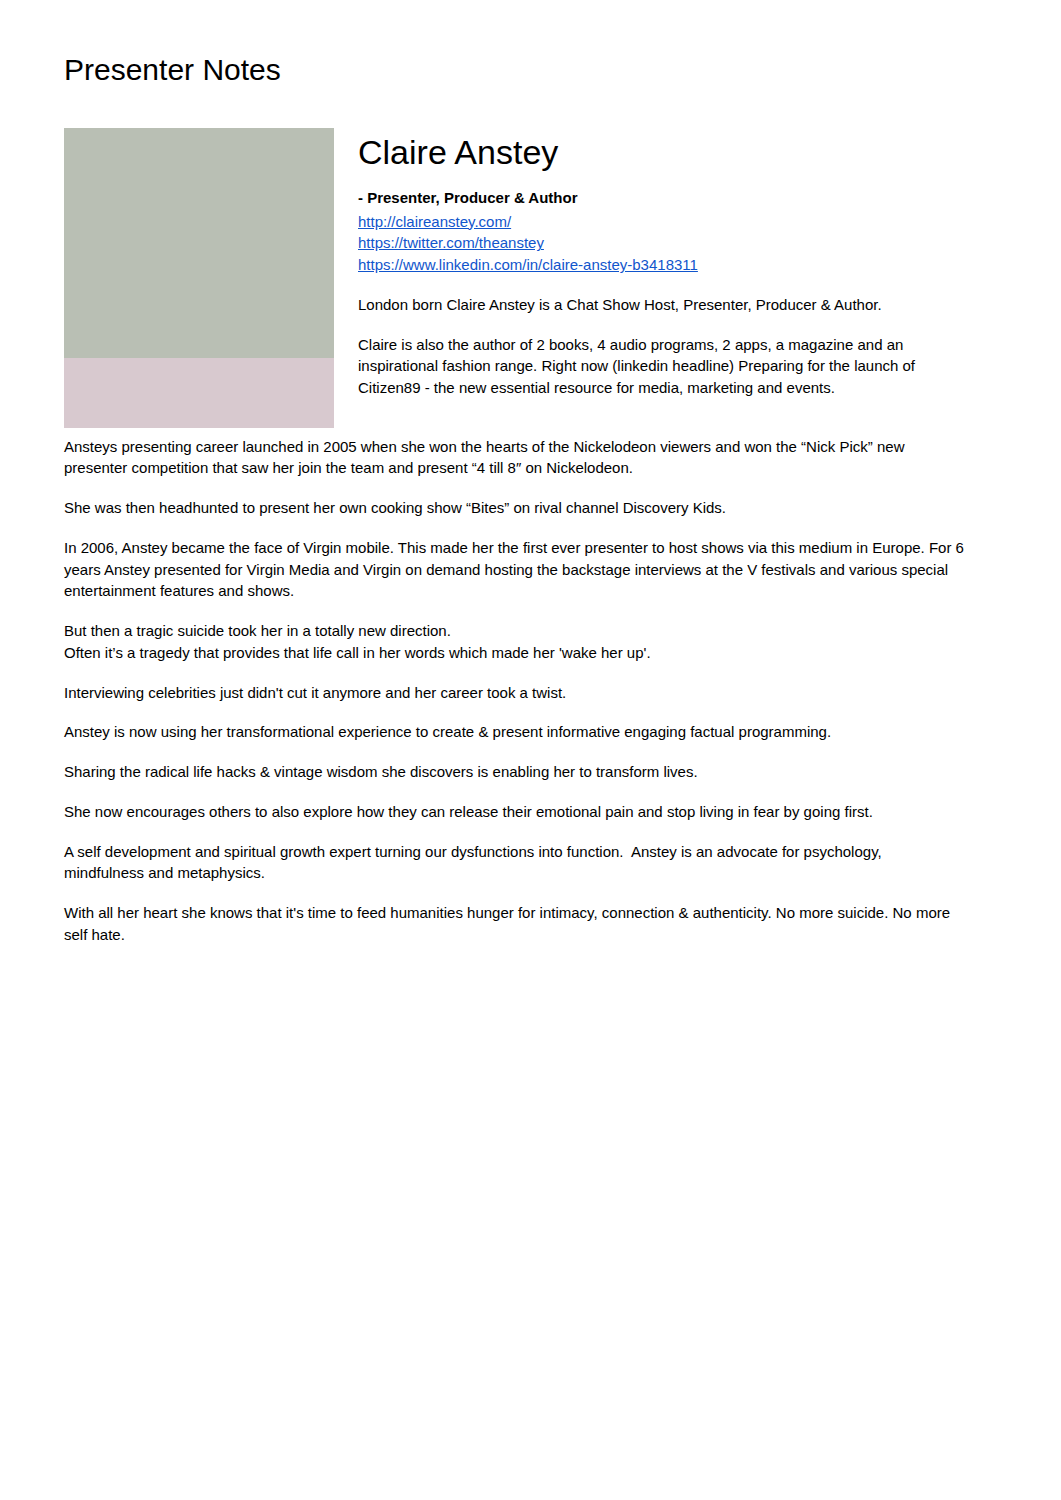Presenter Notes
Claire Anstey
- Presenter, Producer & Author
http://claireanstey.com/ https://twitter.com/theanstey https://www.linkedin.com/in/claire-anstey-b3418311
London born Claire Anstey is a Chat Show Host, Presenter, Producer & Author.
Claire is also the author of 2 books, 4 audio programs, 2 apps, a magazine and an inspirational fashion range. Right now (linkedin headline) Preparing for the launch of Citizen89 - the new essential resource for media, marketing and events.
Ansteys presenting career launched in 2005 when she won the hearts of the Nickelodeon viewers and won the “Nick Pick” new presenter competition that saw her join the team and present “4 till 8″ on Nickelodeon.
She was then headhunted to present her own cooking show “Bites” on rival channel Discovery Kids.
In 2006, Anstey became the face of Virgin mobile. This made her the first ever presenter to host shows via this medium in Europe. For 6 years Anstey presented for Virgin Media and Virgin on demand hosting the backstage interviews at the V festivals and various special entertainment features and shows.
But then a tragic suicide took her in a totally new direction.
Often it’s a tragedy that provides that life call in her words which made her 'wake her up'.
Interviewing celebrities just didn't cut it anymore and her career took a twist.
Anstey is now using her transformational experience to create & present informative engaging factual programming.
Sharing the radical life hacks & vintage wisdom she discovers is enabling her to transform lives.
She now encourages others to also explore how they can release their emotional pain and stop living in fear by going first.
A self development and spiritual growth expert turning our dysfunctions into function. Anstey is an advocate for psychology, mindfulness and metaphysics.
With all her heart she knows that it's time to feed humanities hunger for intimacy, connection & authenticity. No more suicide. No more self hate.